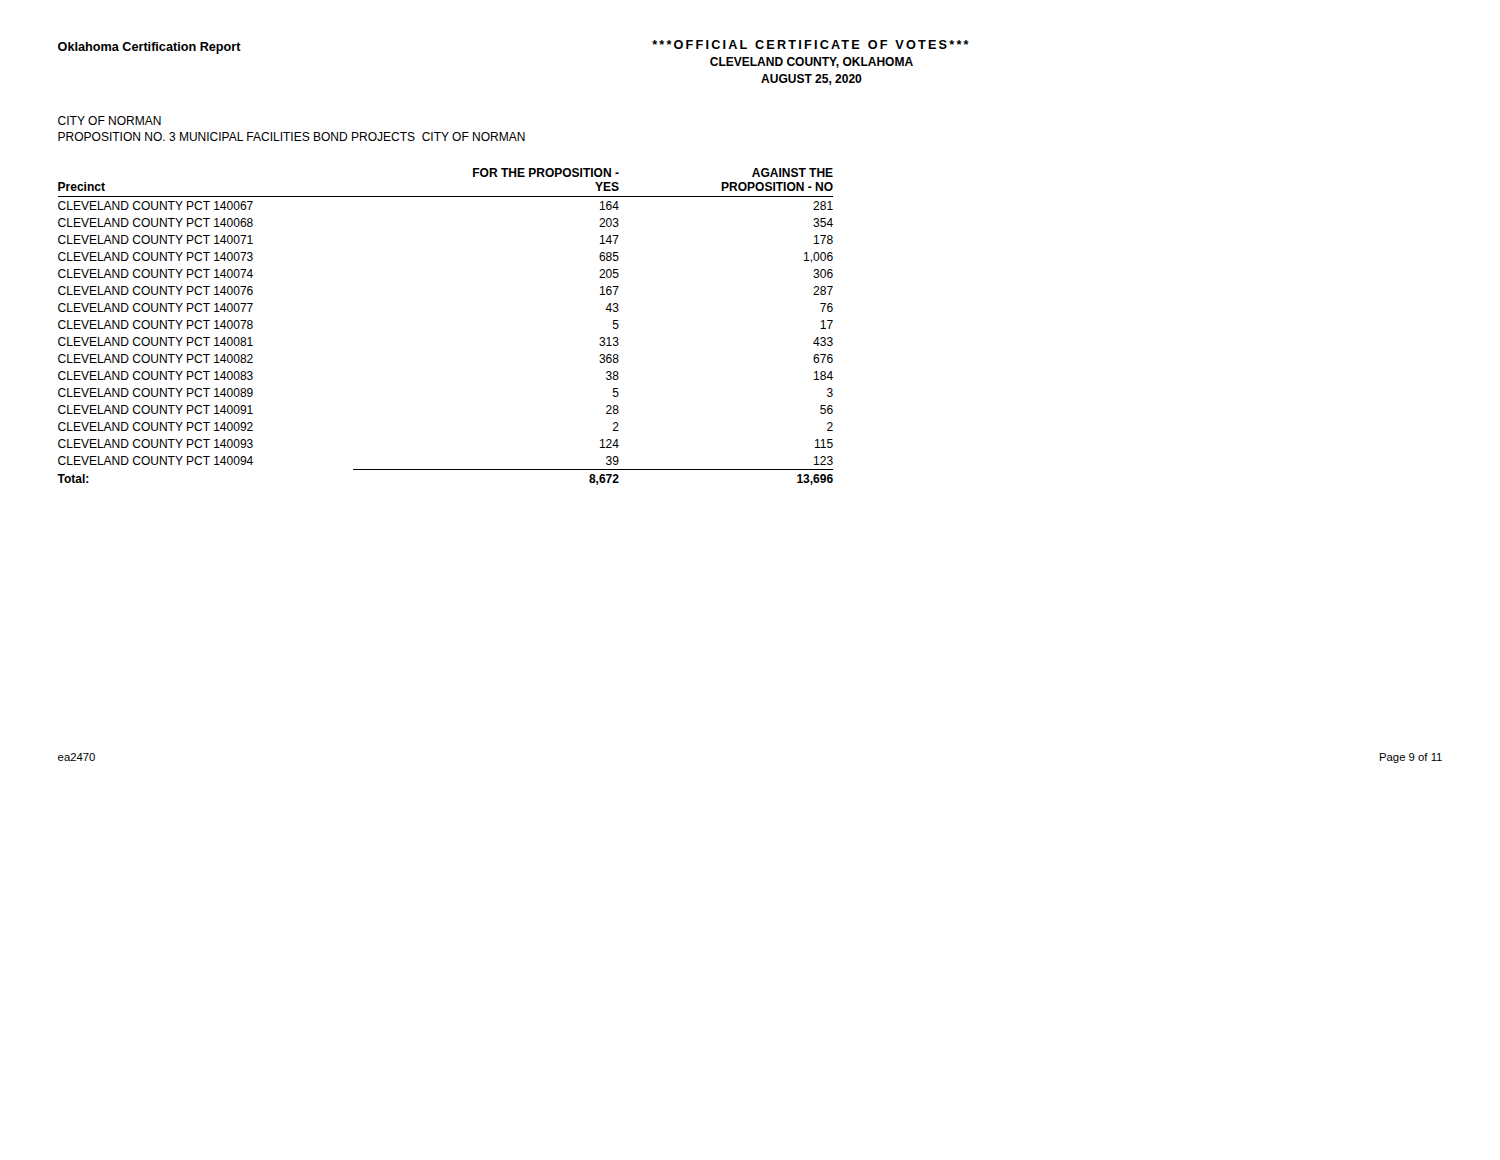Oklahoma Certification Report
***OFFICIAL CERTIFICATE OF VOTES***
CLEVELAND COUNTY, OKLAHOMA
AUGUST 25, 2020
CITY OF NORMAN
PROPOSITION NO. 3 MUNICIPAL FACILITIES BOND PROJECTS CITY OF NORMAN
| Precinct | FOR THE PROPOSITION - YES | AGAINST THE PROPOSITION - NO |
| --- | --- | --- |
| CLEVELAND COUNTY PCT 140067 | 164 | 281 |
| CLEVELAND COUNTY PCT 140068 | 203 | 354 |
| CLEVELAND COUNTY PCT 140071 | 147 | 178 |
| CLEVELAND COUNTY PCT 140073 | 685 | 1,006 |
| CLEVELAND COUNTY PCT 140074 | 205 | 306 |
| CLEVELAND COUNTY PCT 140076 | 167 | 287 |
| CLEVELAND COUNTY PCT 140077 | 43 | 76 |
| CLEVELAND COUNTY PCT 140078 | 5 | 17 |
| CLEVELAND COUNTY PCT 140081 | 313 | 433 |
| CLEVELAND COUNTY PCT 140082 | 368 | 676 |
| CLEVELAND COUNTY PCT 140083 | 38 | 184 |
| CLEVELAND COUNTY PCT 140089 | 5 | 3 |
| CLEVELAND COUNTY PCT 140091 | 28 | 56 |
| CLEVELAND COUNTY PCT 140092 | 2 | 2 |
| CLEVELAND COUNTY PCT 140093 | 124 | 115 |
| CLEVELAND COUNTY PCT 140094 | 39 | 123 |
| Total: | 8,672 | 13,696 |
ea2470
Page 9 of 11